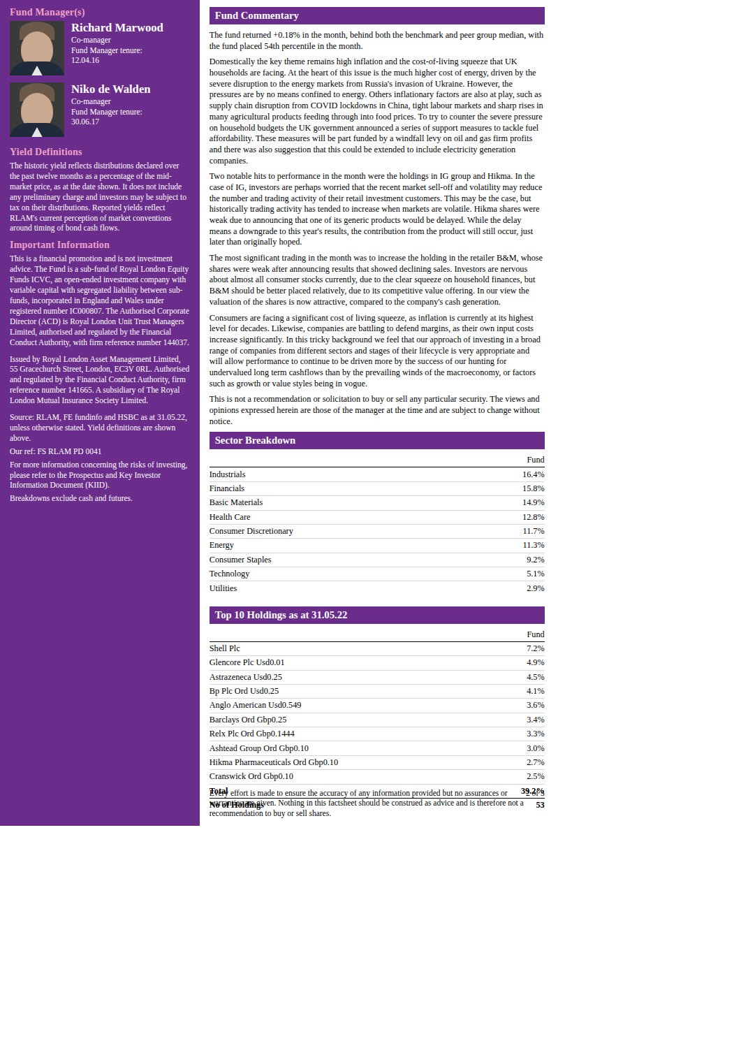Fund Manager(s)
Richard Marwood
Co-manager
Fund Manager tenure:
12.04.16
Niko de Walden
Co-manager
Fund Manager tenure:
30.06.17
Yield Definitions
The historic yield reflects distributions declared over the past twelve months as a percentage of the mid-market price, as at the date shown. It does not include any preliminary charge and investors may be subject to tax on their distributions. Reported yields reflect RLAM's current perception of market conventions around timing of bond cash flows.
Important Information
This is a financial promotion and is not investment advice. The Fund is a sub-fund of Royal London Equity Funds ICVC, an open-ended investment company with variable capital with segregated liability between sub-funds, incorporated in England and Wales under registered number IC000807. The Authorised Corporate Director (ACD) is Royal London Unit Trust Managers Limited, authorised and regulated by the Financial Conduct Authority, with firm reference number 144037.
Issued by Royal London Asset Management Limited, 55 Gracechurch Street, London, EC3V 0RL. Authorised and regulated by the Financial Conduct Authority, firm reference number 141665. A subsidiary of The Royal London Mutual Insurance Society Limited.
Source: RLAM, FE fundinfo and HSBC as at 31.05.22, unless otherwise stated. Yield definitions are shown above.
Our ref: FS RLAM PD 0041
For more information concerning the risks of investing, please refer to the Prospectus and Key Investor Information Document (KIID).
Breakdowns exclude cash and futures.
Fund Commentary
The fund returned +0.18% in the month, behind both the benchmark and peer group median, with the fund placed 54th percentile in the month.
Domestically the key theme remains high inflation and the cost-of-living squeeze that UK households are facing. At the heart of this issue is the much higher cost of energy, driven by the severe disruption to the energy markets from Russia's invasion of Ukraine. However, the pressures are by no means confined to energy. Others inflationary factors are also at play, such as supply chain disruption from COVID lockdowns in China, tight labour markets and sharp rises in many agricultural products feeding through into food prices. To try to counter the severe pressure on household budgets the UK government announced a series of support measures to tackle fuel affordability. These measures will be part funded by a windfall levy on oil and gas firm profits and there was also suggestion that this could be extended to include electricity generation companies.
Two notable hits to performance in the month were the holdings in IG group and Hikma. In the case of IG, investors are perhaps worried that the recent market sell-off and volatility may reduce the number and trading activity of their retail investment customers. This may be the case, but historically trading activity has tended to increase when markets are volatile. Hikma shares were weak due to announcing that one of its generic products would be delayed. While the delay means a downgrade to this year's results, the contribution from the product will still occur, just later than originally hoped.
The most significant trading in the month was to increase the holding in the retailer B&M, whose shares were weak after announcing results that showed declining sales. Investors are nervous about almost all consumer stocks currently, due to the clear squeeze on household finances, but B&M should be better placed relatively, due to its competitive value offering. In our view the valuation of the shares is now attractive, compared to the company's cash generation.
Consumers are facing a significant cost of living squeeze, as inflation is currently at its highest level for decades. Likewise, companies are battling to defend margins, as their own input costs increase significantly. In this tricky background we feel that our approach of investing in a broad range of companies from different sectors and stages of their lifecycle is very appropriate and will allow performance to continue to be driven more by the success of our hunting for undervalued long term cashflows than by the prevailing winds of the macroeconomy, or factors such as growth or value styles being in vogue.
This is not a recommendation or solicitation to buy or sell any particular security. The views and opinions expressed herein are those of the manager at the time and are subject to change without notice.
Sector Breakdown
| | Fund |
| --- | --- |
| Industrials | 16.4% |
| Financials | 15.8% |
| Basic Materials | 14.9% |
| Health Care | 12.8% |
| Consumer Discretionary | 11.7% |
| Energy | 11.3% |
| Consumer Staples | 9.2% |
| Technology | 5.1% |
| Utilities | 2.9% |
Top 10 Holdings as at 31.05.22
| | Fund |
| --- | --- |
| Shell Plc | 7.2% |
| Glencore Plc Usd0.01 | 4.9% |
| Astrazeneca Usd0.25 | 4.5% |
| Bp Plc Ord Usd0.25 | 4.1% |
| Anglo American Usd0.549 | 3.6% |
| Barclays Ord Gbp0.25 | 3.4% |
| Relx Plc Ord Gbp0.1444 | 3.3% |
| Ashtead Group Ord Gbp0.10 | 3.0% |
| Hikma Pharmaceuticals Ord Gbp0.10 | 2.7% |
| Cranswick Ord Gbp0.10 | 2.5% |
| Total | 39.2% |
| No of Holdings | 53 |
2 of 3 Every effort is made to ensure the accuracy of any information provided but no assurances or warranties are given. Nothing in this factsheet should be construed as advice and is therefore not a recommendation to buy or sell shares.